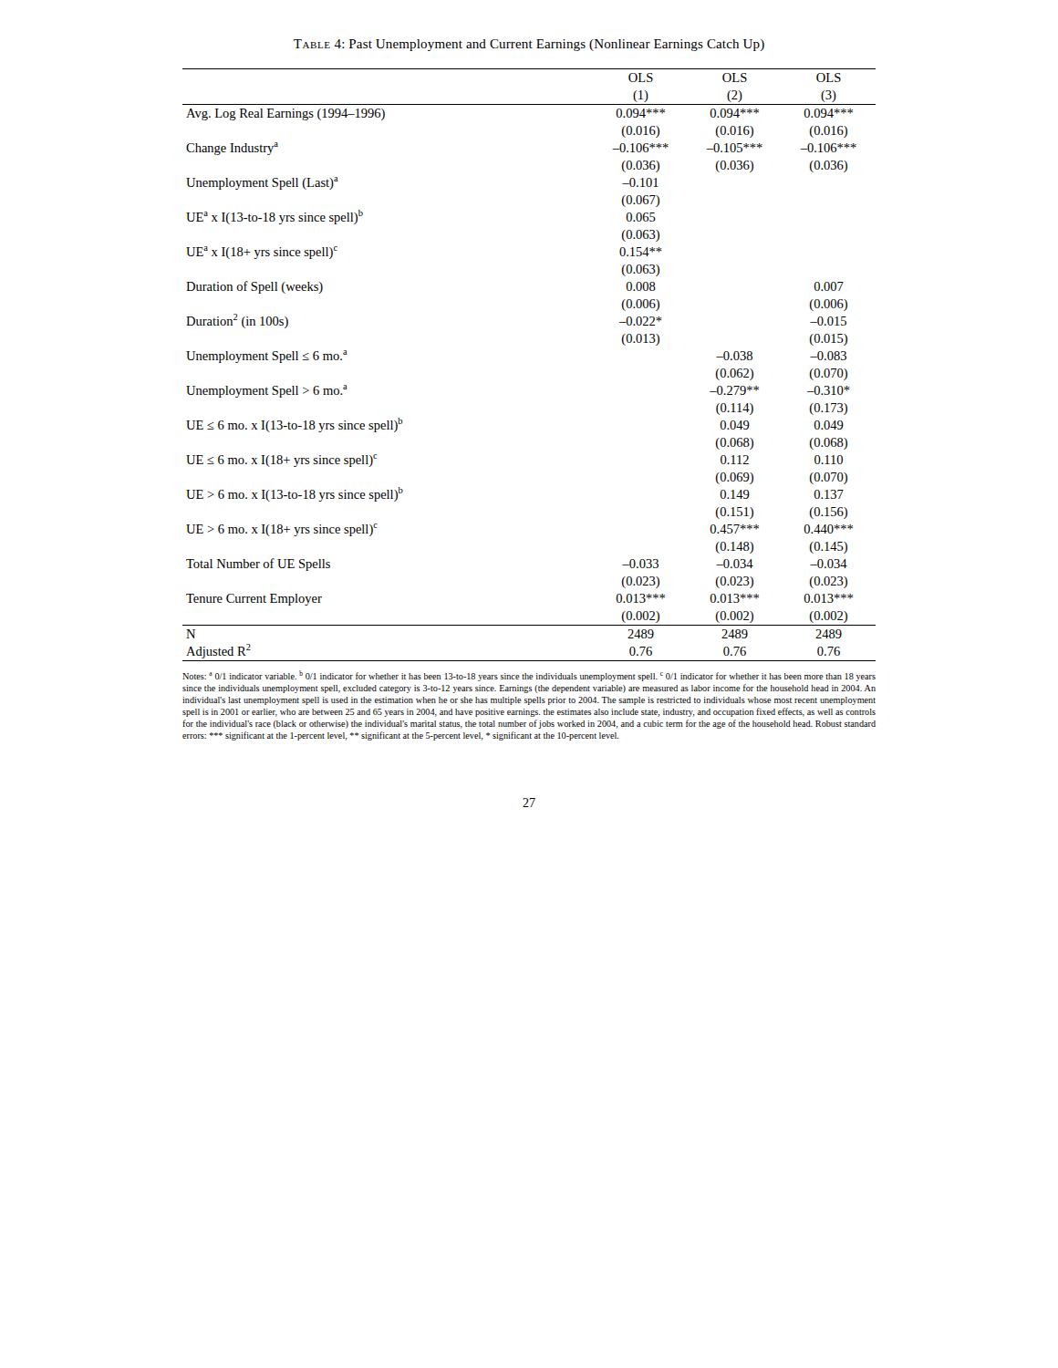Table 4: Past Unemployment and Current Earnings (Nonlinear Earnings Catch Up)
| | OLS | OLS | OLS |
| | (1) | (2) | (3) |
| Avg. Log Real Earnings (1994–1996) | 0.094*** | 0.094*** | 0.094*** |
| | (0.016) | (0.016) | (0.016) |
| Change Industry a | –0.106*** | –0.105*** | –0.106*** |
| | (0.036) | (0.036) | (0.036) |
| Unemployment Spell (Last) a | –0.101 | | |
| | (0.067) | | |
| UE a x I(13-to-18 yrs since spell) b | 0.065 | | |
| | (0.063) | | |
| UE a x I(18+ yrs since spell) c | 0.154** | | |
| | (0.063) | | |
| Duration of Spell (weeks) | 0.008 | | 0.007 |
| | (0.006) | | (0.006) |
| Duration 2 (in 100s) | –0.022* | | –0.015 |
| | (0.013) | | (0.015) |
| Unemployment Spell ≤ 6 mo. a | | –0.038 | –0.083 |
| | | (0.062) | (0.070) |
| Unemployment Spell > 6 mo. a | | –0.279** | –0.310* |
| | | (0.114) | (0.173) |
| UE ≤ 6 mo. x I(13-to-18 yrs since spell) b | | 0.049 | 0.049 |
| | | (0.068) | (0.068) |
| UE ≤ 6 mo. x I(18+ yrs since spell) c | | 0.112 | 0.110 |
| | | (0.069) | (0.070) |
| UE > 6 mo. x I(13-to-18 yrs since spell) b | | 0.149 | 0.137 |
| | | (0.151) | (0.156) |
| UE > 6 mo. x I(18+ yrs since spell) c | | 0.457*** | 0.440*** |
| | | (0.148) | (0.145) |
| Total Number of UE Spells | –0.033 | –0.034 | –0.034 |
| | (0.023) | (0.023) | (0.023) |
| Tenure Current Employer | 0.013*** | 0.013*** | 0.013*** |
| | (0.002) | (0.002) | (0.002) |
| N | 2489 | 2489 | 2489 |
| Adjusted R 2 | 0.76 | 0.76 | 0.76 |
Notes: a 0/1 indicator variable. b 0/1 indicator for whether it has been 13-to-18 years since the individuals unemployment spell. c 0/1 indicator for whether it has been more than 18 years since the individuals unemployment spell, excluded category is 3-to-12 years since. Earnings (the dependent variable) are measured as labor income for the household head in 2004. An individual's last unemployment spell is used in the estimation when he or she has multiple spells prior to 2004. The sample is restricted to individuals whose most recent unemployment spell is in 2001 or earlier, who are between 25 and 65 years in 2004, and have positive earnings. the estimates also include state, industry, and occupation fixed effects, as well as controls for the individual's race (black or otherwise) the individual's marital status, the total number of jobs worked in 2004, and a cubic term for the age of the household head. Robust standard errors: *** significant at the 1-percent level, ** significant at the 5-percent level, * significant at the 10-percent level.
27